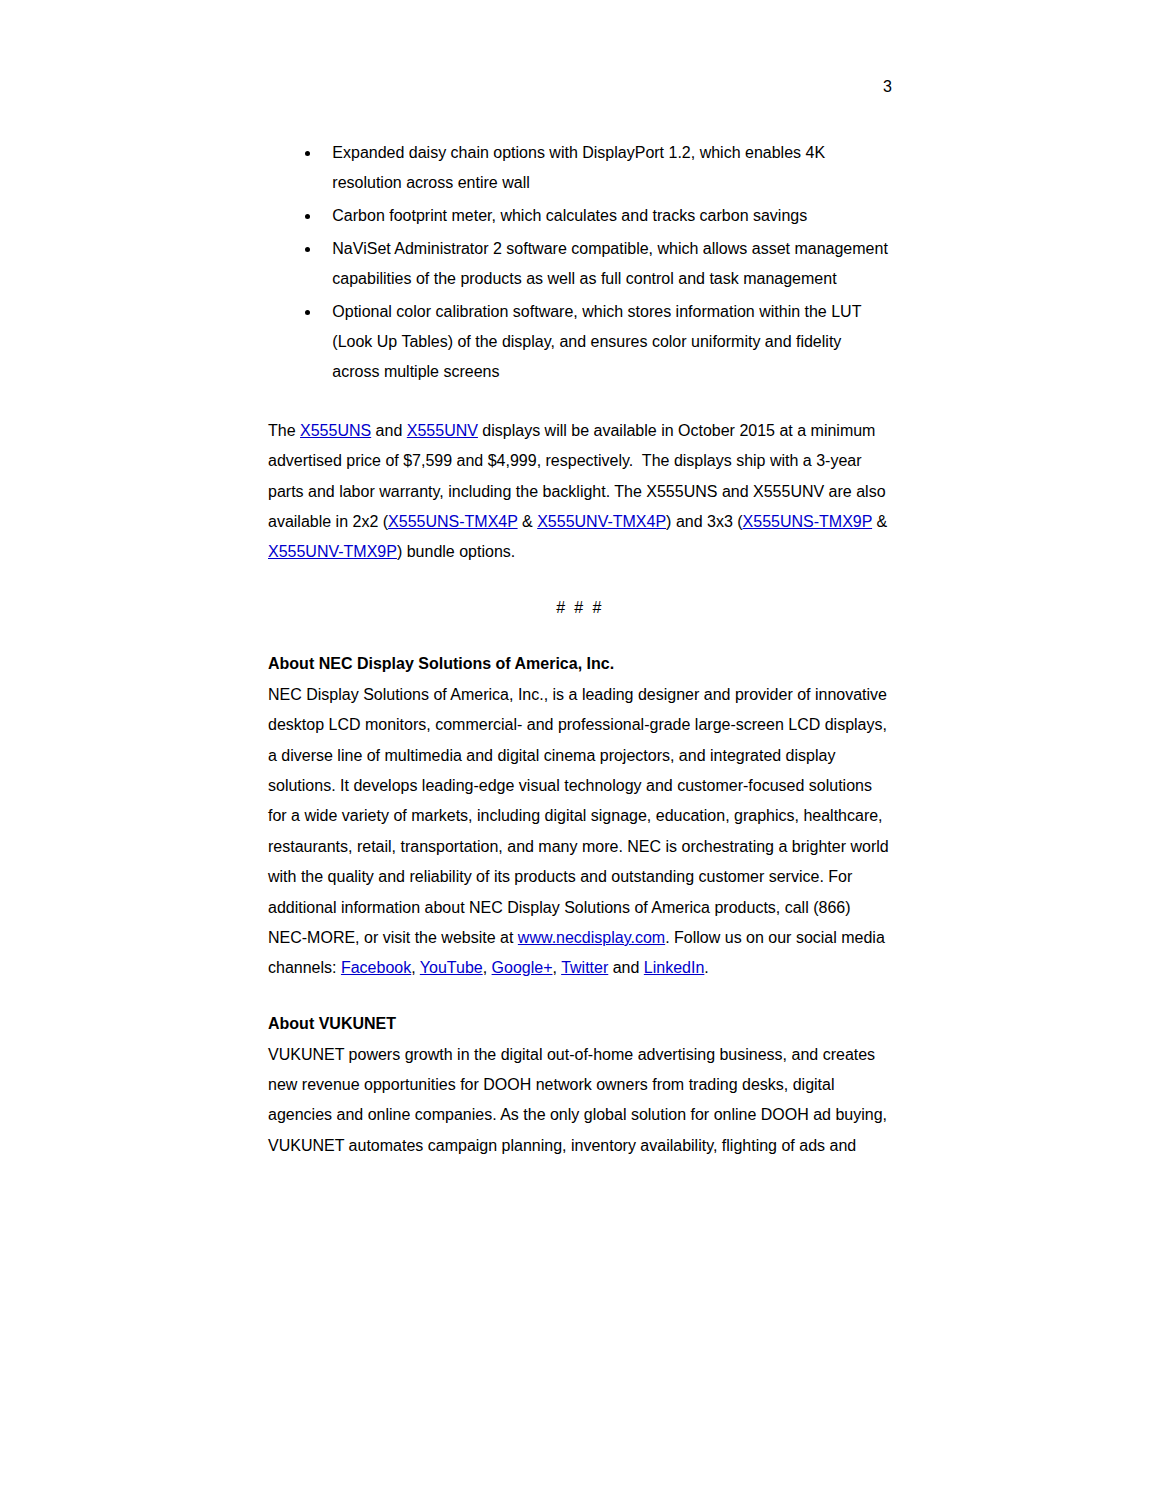3
Expanded daisy chain options with DisplayPort 1.2, which enables 4K resolution across entire wall
Carbon footprint meter, which calculates and tracks carbon savings
NaViSet Administrator 2 software compatible, which allows asset management capabilities of the products as well as full control and task management
Optional color calibration software, which stores information within the LUT (Look Up Tables) of the display, and ensures color uniformity and fidelity across multiple screens
The X555UNS and X555UNV displays will be available in October 2015 at a minimum advertised price of $7,599 and $4,999, respectively. The displays ship with a 3-year parts and labor warranty, including the backlight. The X555UNS and X555UNV are also available in 2x2 (X555UNS-TMX4P & X555UNV-TMX4P) and 3x3 (X555UNS-TMX9P & X555UNV-TMX9P) bundle options.
# # #
About NEC Display Solutions of America, Inc.
NEC Display Solutions of America, Inc., is a leading designer and provider of innovative desktop LCD monitors, commercial- and professional-grade large-screen LCD displays, a diverse line of multimedia and digital cinema projectors, and integrated display solutions. It develops leading-edge visual technology and customer-focused solutions for a wide variety of markets, including digital signage, education, graphics, healthcare, restaurants, retail, transportation, and many more. NEC is orchestrating a brighter world with the quality and reliability of its products and outstanding customer service. For additional information about NEC Display Solutions of America products, call (866) NEC-MORE, or visit the website at www.necdisplay.com. Follow us on our social media channels: Facebook, YouTube, Google+, Twitter and LinkedIn.
About VUKUNET
VUKUNET powers growth in the digital out-of-home advertising business, and creates new revenue opportunities for DOOH network owners from trading desks, digital agencies and online companies. As the only global solution for online DOOH ad buying, VUKUNET automates campaign planning, inventory availability, flighting of ads and